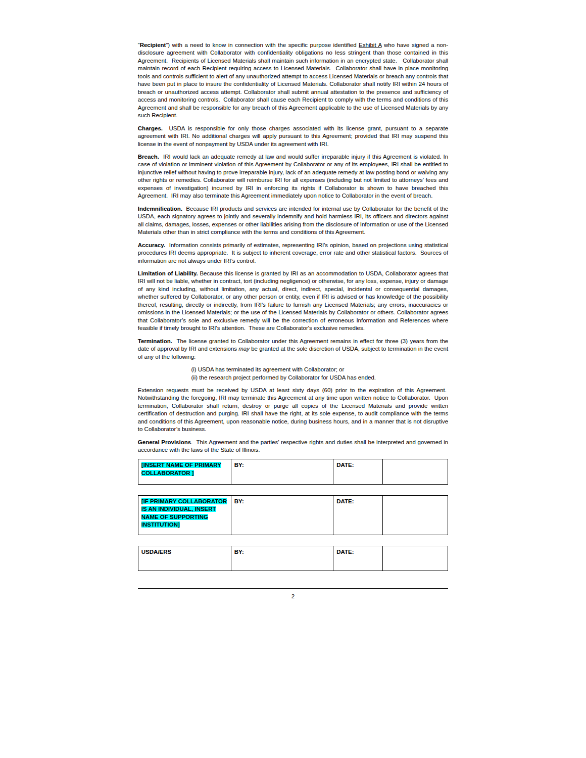“Recipient”) with a need to know in connection with the specific purpose identified Exhibit A who have signed a non-disclosure agreement with Collaborator with confidentiality obligations no less stringent than those contained in this Agreement. Recipients of Licensed Materials shall maintain such information in an encrypted state. Collaborator shall maintain record of each Recipient requiring access to Licensed Materials. Collaborator shall have in place monitoring tools and controls sufficient to alert of any unauthorized attempt to access Licensed Materials or breach any controls that have been put in place to insure the confidentiality of Licensed Materials. Collaborator shall notify IRI within 24 hours of breach or unauthorized access attempt. Collaborator shall submit annual attestation to the presence and sufficiency of access and monitoring controls. Collaborator shall cause each Recipient to comply with the terms and conditions of this Agreement and shall be responsible for any breach of this Agreement applicable to the use of Licensed Materials by any such Recipient.
Charges. USDA is responsible for only those charges associated with its license grant, pursuant to a separate agreement with IRI. No additional charges will apply pursuant to this Agreement; provided that IRI may suspend this license in the event of nonpayment by USDA under its agreement with IRI.
Breach. IRI would lack an adequate remedy at law and would suffer irreparable injury if this Agreement is violated. In case of violation or imminent violation of this Agreement by Collaborator or any of its employees, IRI shall be entitled to injunctive relief without having to prove irreparable injury, lack of an adequate remedy at law posting bond or waiving any other rights or remedies. Collaborator will reimburse IRI for all expenses (including but not limited to attorneys’ fees and expenses of investigation) incurred by IRI in enforcing its rights if Collaborator is shown to have breached this Agreement. IRI may also terminate this Agreement immediately upon notice to Collaborator in the event of breach.
Indemnification. Because IRI products and services are intended for internal use by Collaborator for the benefit of the USDA, each signatory agrees to jointly and severally indemnify and hold harmless IRI, its officers and directors against all claims, damages, losses, expenses or other liabilities arising from the disclosure of Information or use of the Licensed Materials other than in strict compliance with the terms and conditions of this Agreement.
Accuracy. Information consists primarily of estimates, representing IRI's opinion, based on projections using statistical procedures IRI deems appropriate. It is subject to inherent coverage, error rate and other statistical factors. Sources of information are not always under IRI’s control.
Limitation of Liability. Because this license is granted by IRI as an accommodation to USDA, Collaborator agrees that IRI will not be liable, whether in contract, tort (including negligence) or otherwise, for any loss, expense, injury or damage of any kind including, without limitation, any actual, direct, indirect, special, incidental or consequential damages, whether suffered by Collaborator, or any other person or entity, even if IRI is advised or has knowledge of the possibility thereof, resulting, directly or indirectly, from IRI's failure to furnish any Licensed Materials; any errors, inaccuracies or omissions in the Licensed Materials; or the use of the Licensed Materials by Collaborator or others. Collaborator agrees that Collaborator’s sole and exclusive remedy will be the correction of erroneous Information and References where feasible if timely brought to IRI's attention. These are Collaborator's exclusive remedies.
Termination. The license granted to Collaborator under this Agreement remains in effect for three (3) years from the date of approval by IRI and extensions may be granted at the sole discretion of USDA, subject to termination in the event of any of the following:
(i) USDA has terminated its agreement with Collaborator; or
(ii) the research project performed by Collaborator for USDA has ended.
Extension requests must be received by USDA at least sixty days (60) prior to the expiration of this Agreement. Notwithstanding the foregoing, IRI may terminate this Agreement at any time upon written notice to Collaborator. Upon termination, Collaborator shall return, destroy or purge all copies of the Licensed Materials and provide written certification of destruction and purging. IRI shall have the right, at its sole expense, to audit compliance with the terms and conditions of this Agreement, upon reasonable notice, during business hours, and in a manner that is not disruptive to Collaborator’s business.
General Provisions. This Agreement and the parties’ respective rights and duties shall be interpreted and governed in accordance with the laws of the State of Illinois.
| [INSERT NAME OF PRIMARY COLLABORATOR ] | BY: | DATE: | |
| [IF PRIMARY COLLABORATOR IS AN INDIVIDUAL, INSERT NAME OF SUPPORTING INSTITUTION] | BY: | DATE: | |
| USDA/ERS | BY: | DATE: | |
2